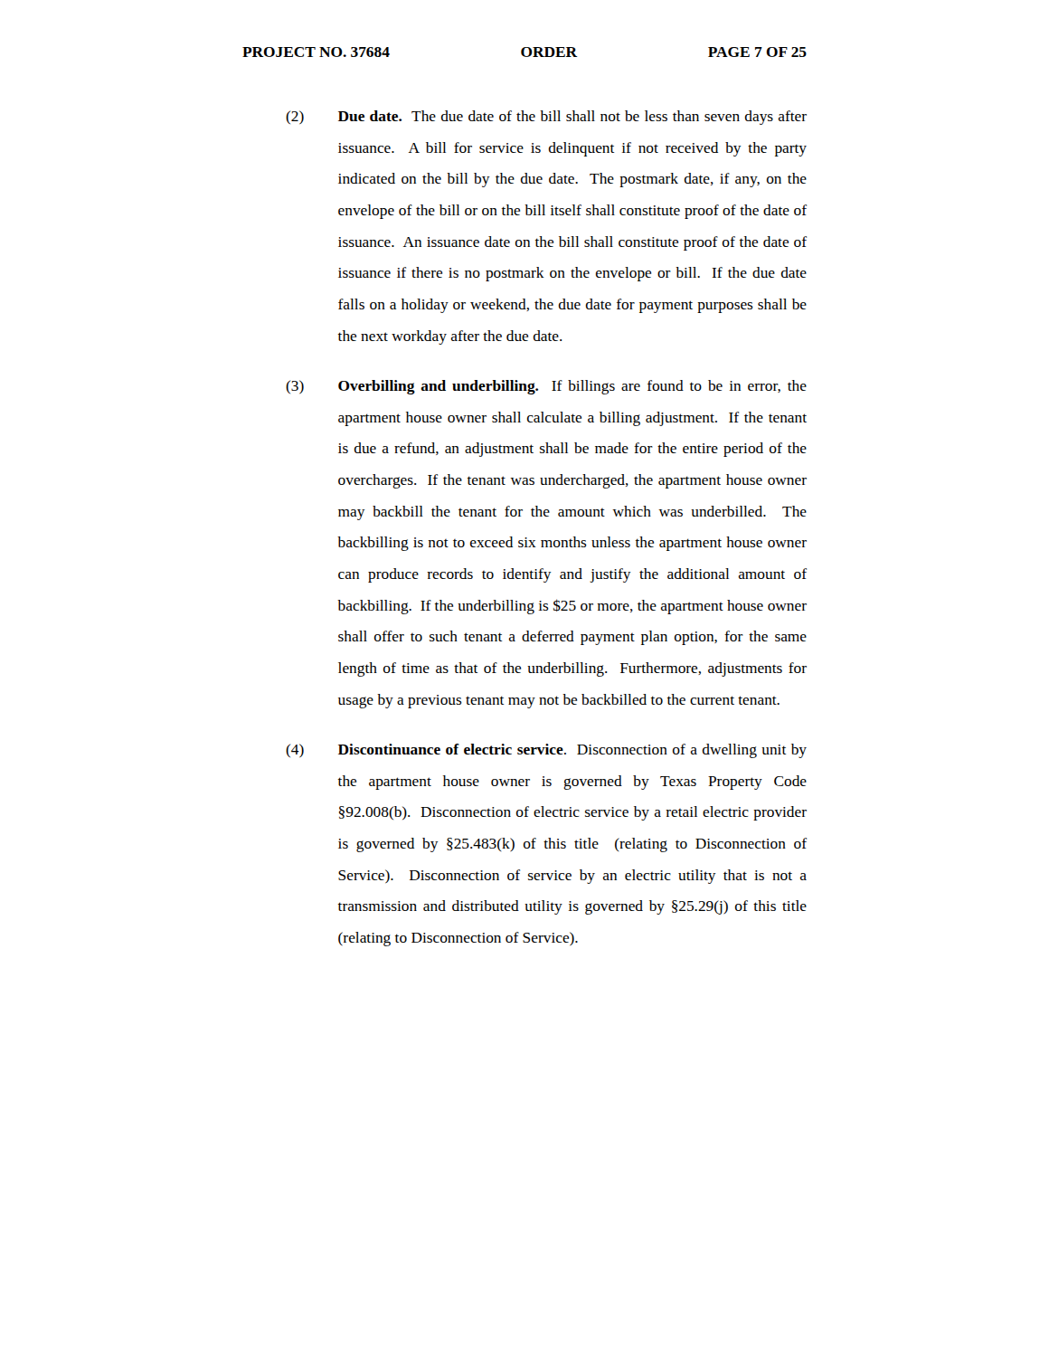PROJECT NO. 37684
ORDER
PAGE 7 OF 25
(2)
Due date. The due date of the bill shall not be less than seven days after issuance. A bill for service is delinquent if not received by the party indicated on the bill by the due date. The postmark date, if any, on the envelope of the bill or on the bill itself shall constitute proof of the date of issuance. An issuance date on the bill shall constitute proof of the date of issuance if there is no postmark on the envelope or bill. If the due date falls on a holiday or weekend, the due date for payment purposes shall be the next workday after the due date.
(3)
Overbilling and underbilling. If billings are found to be in error, the apartment house owner shall calculate a billing adjustment. If the tenant is due a refund, an adjustment shall be made for the entire period of the overcharges. If the tenant was undercharged, the apartment house owner may backbill the tenant for the amount which was underbilled. The backbilling is not to exceed six months unless the apartment house owner can produce records to identify and justify the additional amount of backbilling. If the underbilling is $25 or more, the apartment house owner shall offer to such tenant a deferred payment plan option, for the same length of time as that of the underbilling. Furthermore, adjustments for usage by a previous tenant may not be backbilled to the current tenant.
(4)
Discontinuance of electric service. Disconnection of a dwelling unit by the apartment house owner is governed by Texas Property Code §92.008(b). Disconnection of electric service by a retail electric provider is governed by §25.483(k) of this title (relating to Disconnection of Service). Disconnection of service by an electric utility that is not a transmission and distributed utility is governed by §25.29(j) of this title (relating to Disconnection of Service).